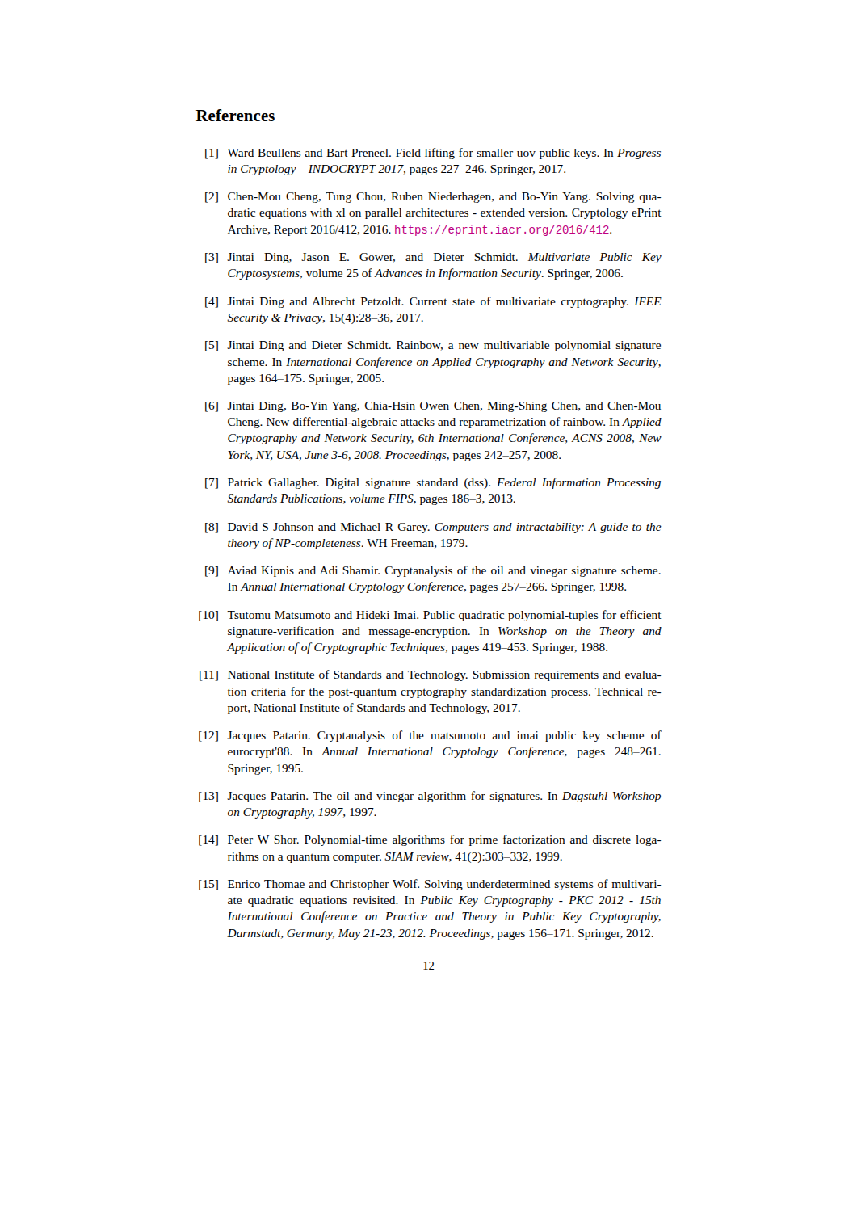References
[1] Ward Beullens and Bart Preneel. Field lifting for smaller uov public keys. In Progress in Cryptology – INDOCRYPT 2017, pages 227–246. Springer, 2017.
[2] Chen-Mou Cheng, Tung Chou, Ruben Niederhagen, and Bo-Yin Yang. Solving quadratic equations with xl on parallel architectures - extended version. Cryptology ePrint Archive, Report 2016/412, 2016. https://eprint.iacr.org/2016/412.
[3] Jintai Ding, Jason E. Gower, and Dieter Schmidt. Multivariate Public Key Cryptosystems, volume 25 of Advances in Information Security. Springer, 2006.
[4] Jintai Ding and Albrecht Petzoldt. Current state of multivariate cryptography. IEEE Security & Privacy, 15(4):28–36, 2017.
[5] Jintai Ding and Dieter Schmidt. Rainbow, a new multivariable polynomial signature scheme. In International Conference on Applied Cryptography and Network Security, pages 164–175. Springer, 2005.
[6] Jintai Ding, Bo-Yin Yang, Chia-Hsin Owen Chen, Ming-Shing Chen, and Chen-Mou Cheng. New differential-algebraic attacks and reparametrization of rainbow. In Applied Cryptography and Network Security, 6th International Conference, ACNS 2008, New York, NY, USA, June 3-6, 2008. Proceedings, pages 242–257, 2008.
[7] Patrick Gallagher. Digital signature standard (dss). Federal Information Processing Standards Publications, volume FIPS, pages 186–3, 2013.
[8] David S Johnson and Michael R Garey. Computers and intractability: A guide to the theory of NP-completeness. WH Freeman, 1979.
[9] Aviad Kipnis and Adi Shamir. Cryptanalysis of the oil and vinegar signature scheme. In Annual International Cryptology Conference, pages 257–266. Springer, 1998.
[10] Tsutomu Matsumoto and Hideki Imai. Public quadratic polynomial-tuples for efficient signature-verification and message-encryption. In Workshop on the Theory and Application of of Cryptographic Techniques, pages 419–453. Springer, 1988.
[11] National Institute of Standards and Technology. Submission requirements and evaluation criteria for the post-quantum cryptography standardization process. Technical report, National Institute of Standards and Technology, 2017.
[12] Jacques Patarin. Cryptanalysis of the matsumoto and imai public key scheme of eurocrypt'88. In Annual International Cryptology Conference, pages 248–261. Springer, 1995.
[13] Jacques Patarin. The oil and vinegar algorithm for signatures. In Dagstuhl Workshop on Cryptography, 1997, 1997.
[14] Peter W Shor. Polynomial-time algorithms for prime factorization and discrete logarithms on a quantum computer. SIAM review, 41(2):303–332, 1999.
[15] Enrico Thomae and Christopher Wolf. Solving underdetermined systems of multivariate quadratic equations revisited. In Public Key Cryptography - PKC 2012 - 15th International Conference on Practice and Theory in Public Key Cryptography, Darmstadt, Germany, May 21-23, 2012. Proceedings, pages 156–171. Springer, 2012.
12